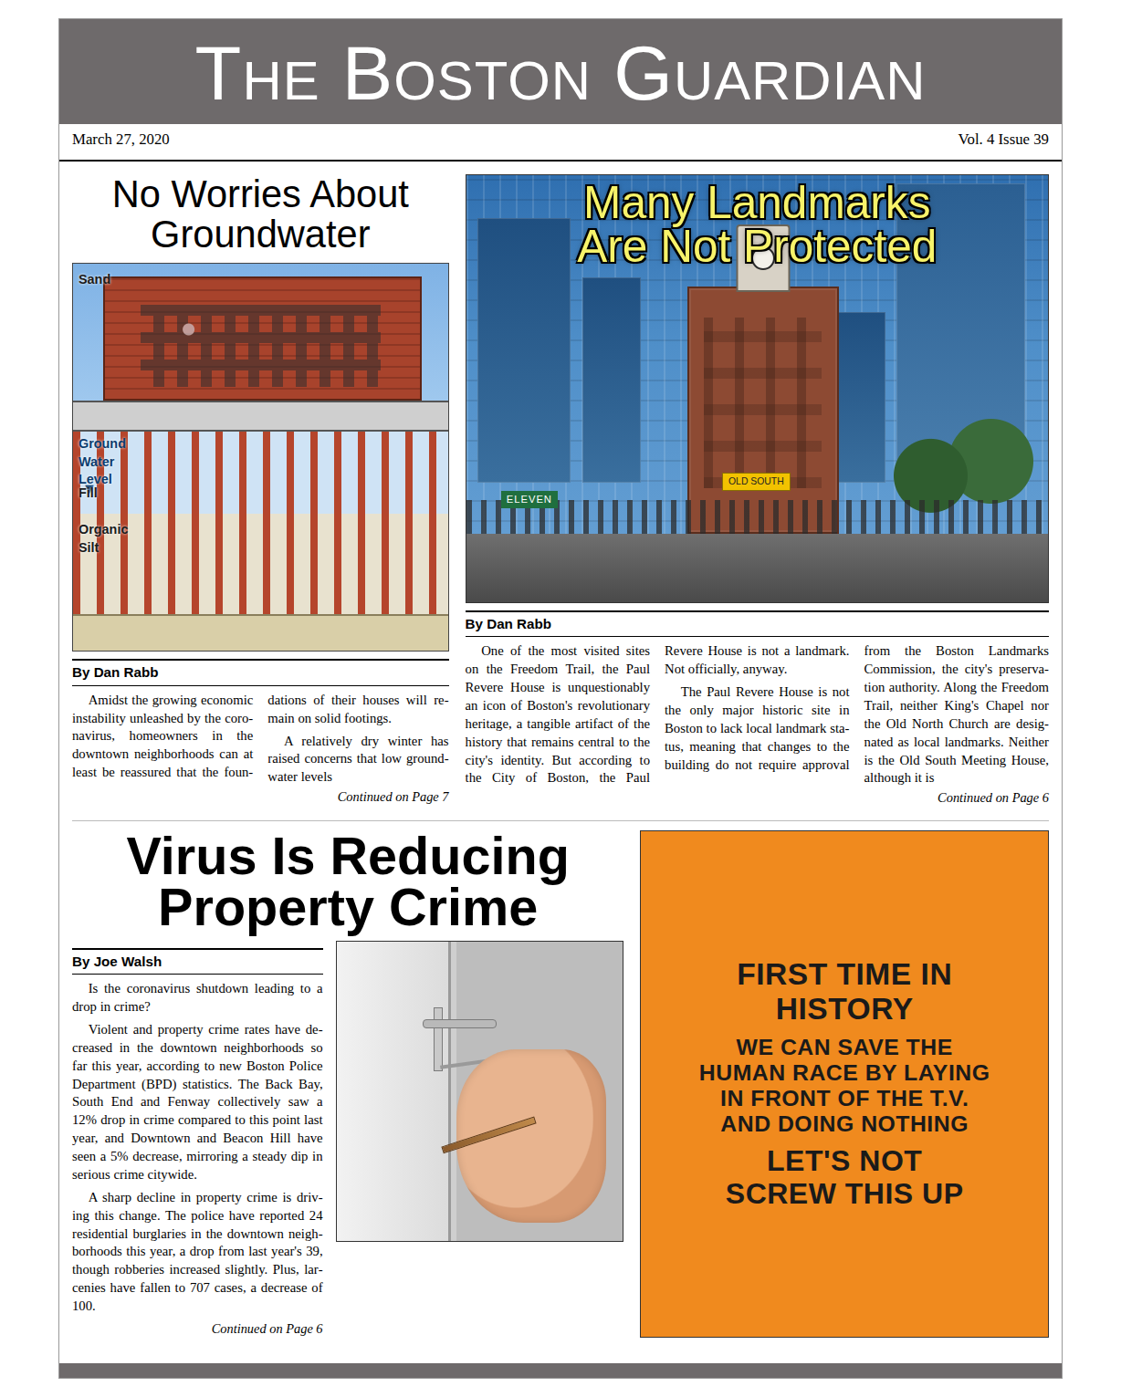THE BOSTON GUARDIAN
March 27, 2020 Vol. 4 Issue 39
No Worries About
Groundwater
Ground
Water
Level ▼ Fill
Organic
Silt
Sand
By Dan Rabb
Amidst the growing economic instability unleashed by the coronavirus, homeowners in the downtown neighborhoods can at least be reassured that the foundations of their houses will remain on solid footings.
A relatively dry winter has raised concerns that low groundwater levels
Continued on Page 7
ELEVEN
OLD SOUTH
Many Landmarks
Are Not Protected
By Dan Rabb
One of the most visited sites on the Freedom Trail, the Paul Revere House is unquestionably an icon of Boston's revolutionary heritage, a tangible artifact of the history that remains central to the city's identity. But according to the City of Boston, the Paul Revere House is not a landmark. Not officially, anyway.
The Paul Revere House is not the only major historic site in Boston to lack local landmark status, meaning that changes to the building do not require approval from the Boston Landmarks Commission, the city's preservation authority. Along the Freedom Trail, neither King's Chapel nor the Old North Church are designated as local landmarks. Neither is the Old South Meeting House, although it is
Continued on Page 6
Virus Is Reducing
Property Crime
By Joe Walsh
Is the coronavirus shutdown leading to a drop in crime?
Violent and property crime rates have decreased in the downtown neighborhoods so far this year, according to new Boston Police Department (BPD) statistics. The Back Bay, South End and Fenway collectively saw a 12% drop in crime compared to this point last year, and Downtown and Beacon Hill have seen a 5% decrease, mirroring a steady dip in serious crime citywide.
A sharp decline in property crime is driving this change. The police have reported 24 residential burglaries in the downtown neighborhoods this year, a drop from last year's 39, though robberies increased slightly. Plus, larcenies have fallen to 707 cases, a decrease of 100.
Continued on Page 6
FIRST TIME IN
HISTORY
WE CAN SAVE THE
HUMAN RACE BY LAYING
IN FRONT OF THE T.V.
AND DOING NOTHING
LET'S NOT
SCREW THIS UP